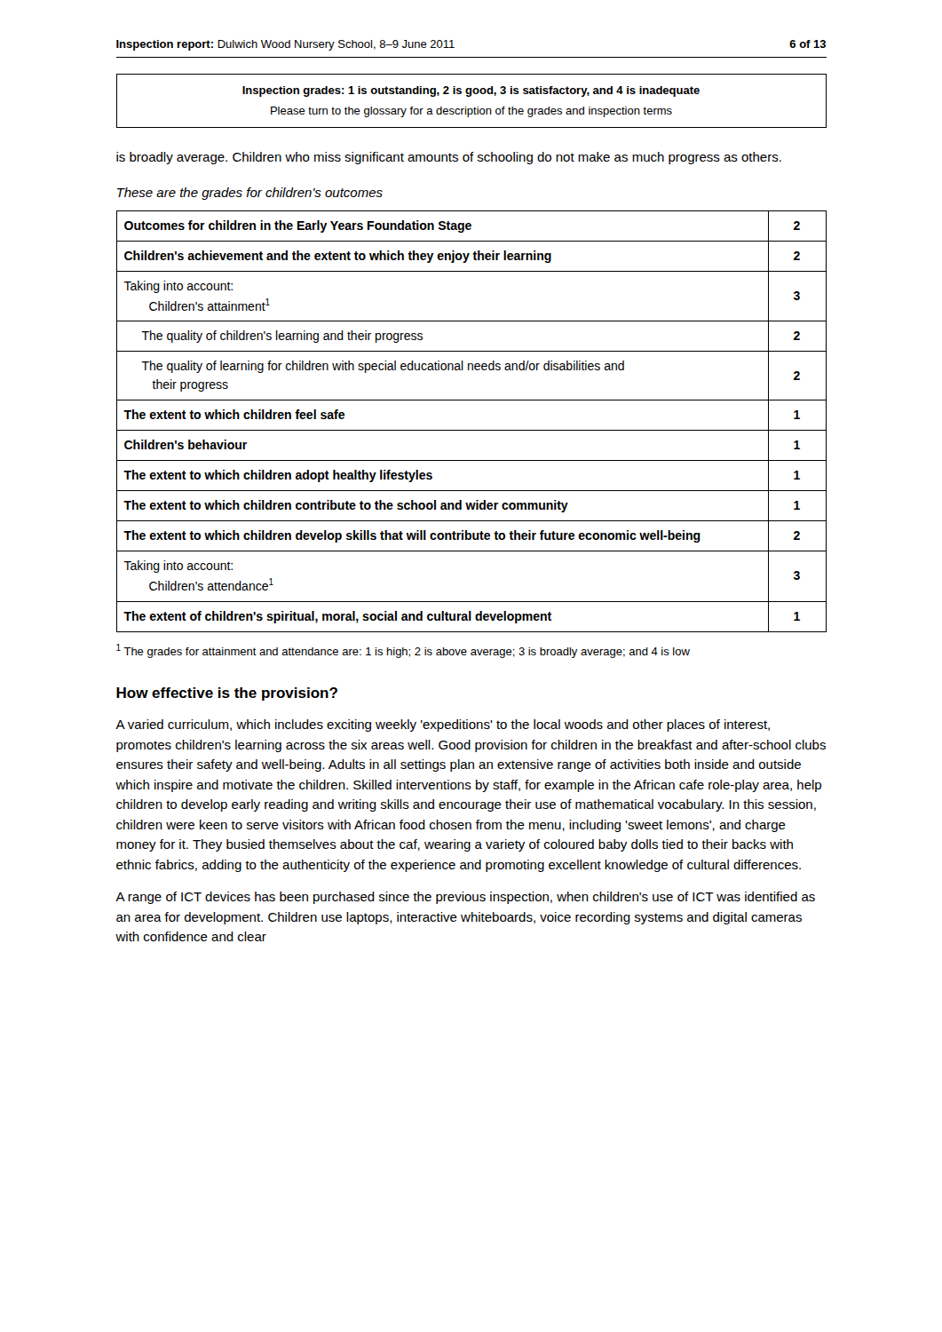Inspection report: Dulwich Wood Nursery School, 8–9 June 2011
6 of 13
Inspection grades: 1 is outstanding, 2 is good, 3 is satisfactory, and 4 is inadequate
Please turn to the glossary for a description of the grades and inspection terms
is broadly average. Children who miss significant amounts of schooling do not make as much progress as others.
These are the grades for children's outcomes
| Outcomes for children in the Early Years Foundation Stage | 2 |
| Children's achievement and the extent to which they enjoy their learning | 2 |
| Taking into account: Children's attainment 1 | 3 |
| The quality of children's learning and their progress | 2 |
| The quality of learning for children with special educational needs and/or disabilities and their progress | 2 |
| The extent to which children feel safe | 1 |
| Children's behaviour | 1 |
| The extent to which children adopt healthy lifestyles | 1 |
| The extent to which children contribute to the school and wider community | 1 |
| The extent to which children develop skills that will contribute to their future economic well-being | 2 |
| Taking into account: Children's attendance 1 | 3 |
| The extent of children's spiritual, moral, social and cultural development | 1 |
1 The grades for attainment and attendance are: 1 is high; 2 is above average; 3 is broadly average; and 4 is low
How effective is the provision?
A varied curriculum, which includes exciting weekly 'expeditions' to the local woods and other places of interest, promotes children's learning across the six areas well. Good provision for children in the breakfast and after-school clubs ensures their safety and well-being. Adults in all settings plan an extensive range of activities both inside and outside which inspire and motivate the children. Skilled interventions by staff, for example in the African cafe role-play area, help children to develop early reading and writing skills and encourage their use of mathematical vocabulary. In this session, children were keen to serve visitors with African food chosen from the menu, including 'sweet lemons', and charge money for it. They busied themselves about the caf, wearing a variety of coloured baby dolls tied to their backs with ethnic fabrics, adding to the authenticity of the experience and promoting excellent knowledge of cultural differences.
A range of ICT devices has been purchased since the previous inspection, when children's use of ICT was identified as an area for development. Children use laptops, interactive whiteboards, voice recording systems and digital cameras with confidence and clear